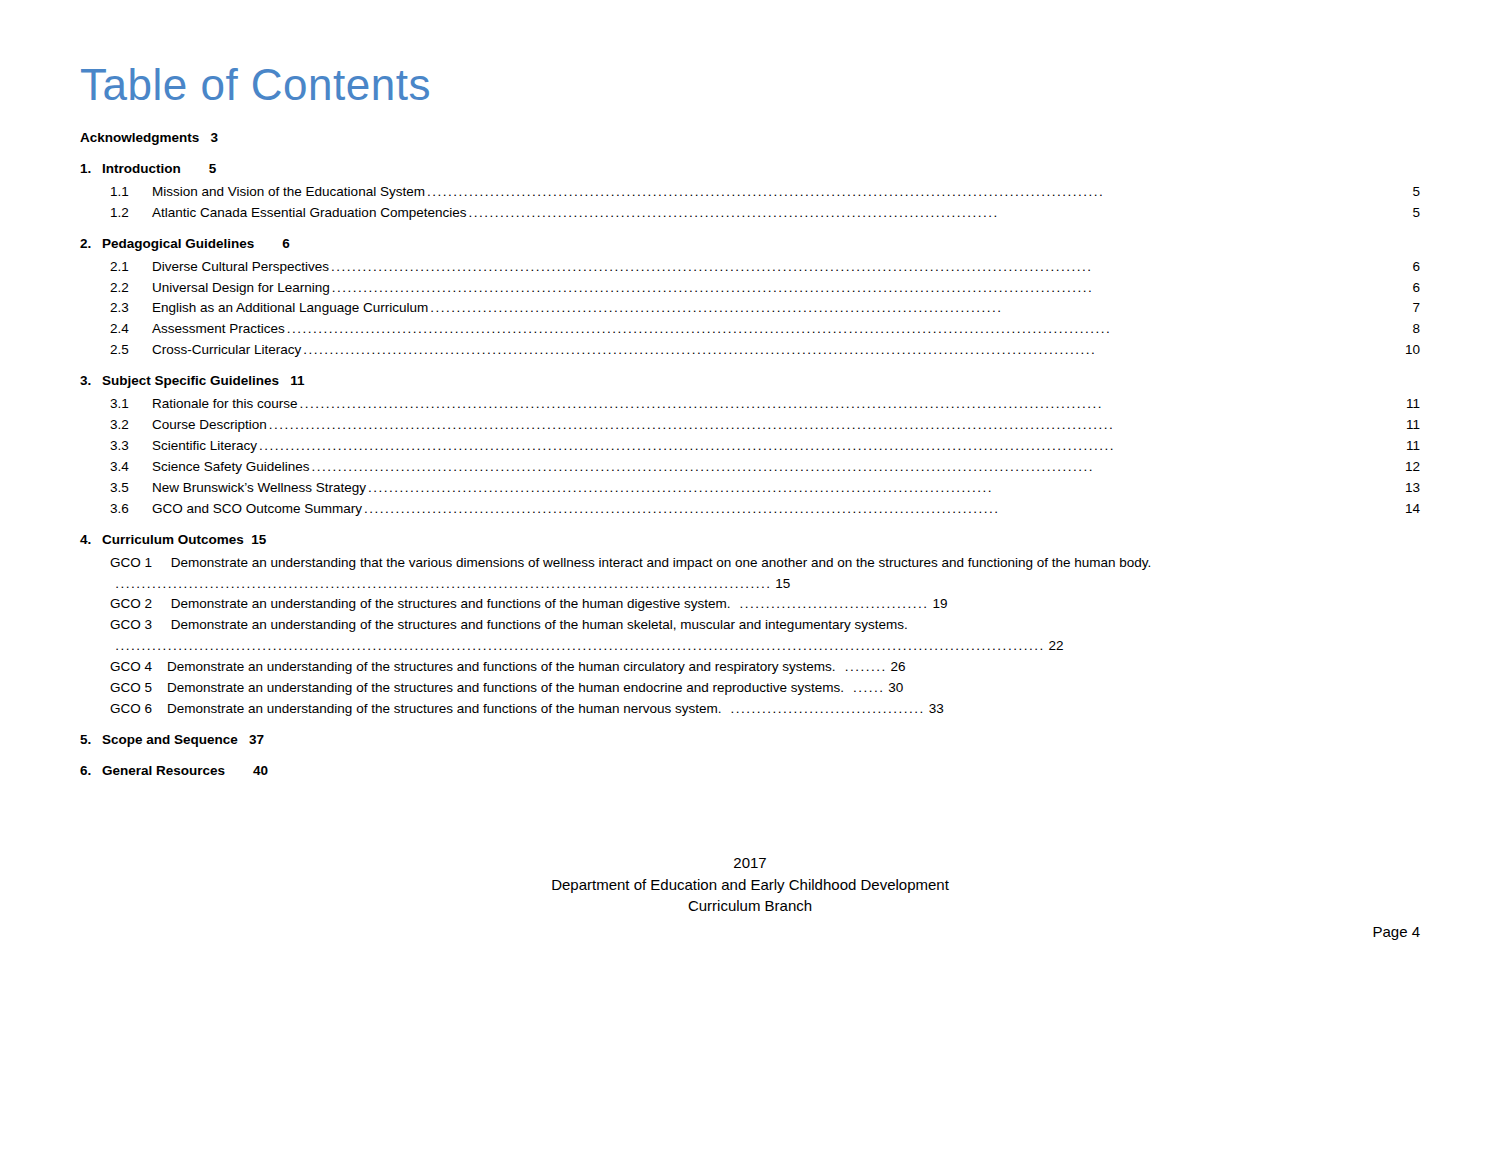Table of Contents
Acknowledgments 3
1. Introduction5
1.1 Mission and Vision of the Educational System ................................................................................................................................. 5
1.2 Atlantic Canada Essential Graduation Competencies ..................................................................................................... 5
2. Pedagogical Guidelines6
2.1 Diverse Cultural Perspectives ................................................................................................................................................. 6
2.2 Universal Design for Learning ................................................................................................................................................. 6
2.3 English as an Additional Language Curriculum ............................................................................................................. 7
2.4 Assessment Practices ............................................................................................................................................................. 8
2.5 Cross-Curricular Literacy ....................................................................................................................................................... 10
3. Subject Specific Guidelines 11
3.1 Rationale for this course ......................................................................................................................................................... 11
3.2 Course Description ................................................................................................................................................................. 11
3.3 Scientific Literacy ................................................................................................................................................................... 11
3.4 Science Safety Guidelines ..................................................................................................................................................... 12
3.5 New Brunswick’s Wellness Strategy ....................................................................................................................... 13
3.6 GCO and SCO Outcome Summary ......................................................................................................................... 14
4. Curriculum Outcomes 15
GCO 1 Demonstrate an understanding that the various dimensions of wellness interact and impact on one another and on the structures and functioning of the human body. ............................................................................................................................. 15
GCO 2 Demonstrate an understanding of the structures and functions of the human digestive system. .................................... 19
GCO 3 Demonstrate an understanding of the structures and functions of the human skeletal, muscular and integumentary systems. ................................................................................................................................................................................. 22
GCO 4 Demonstrate an understanding of the structures and functions of the human circulatory and respiratory systems. ........ 26
GCO 5 Demonstrate an understanding of the structures and functions of the human endocrine and reproductive systems. ...... 30
GCO 6 Demonstrate an understanding of the structures and functions of the human nervous system. ..................................... 33
5. Scope and Sequence 37
6. General Resources40
2017
Department of Education and Early Childhood Development
Curriculum Branch
Page 4